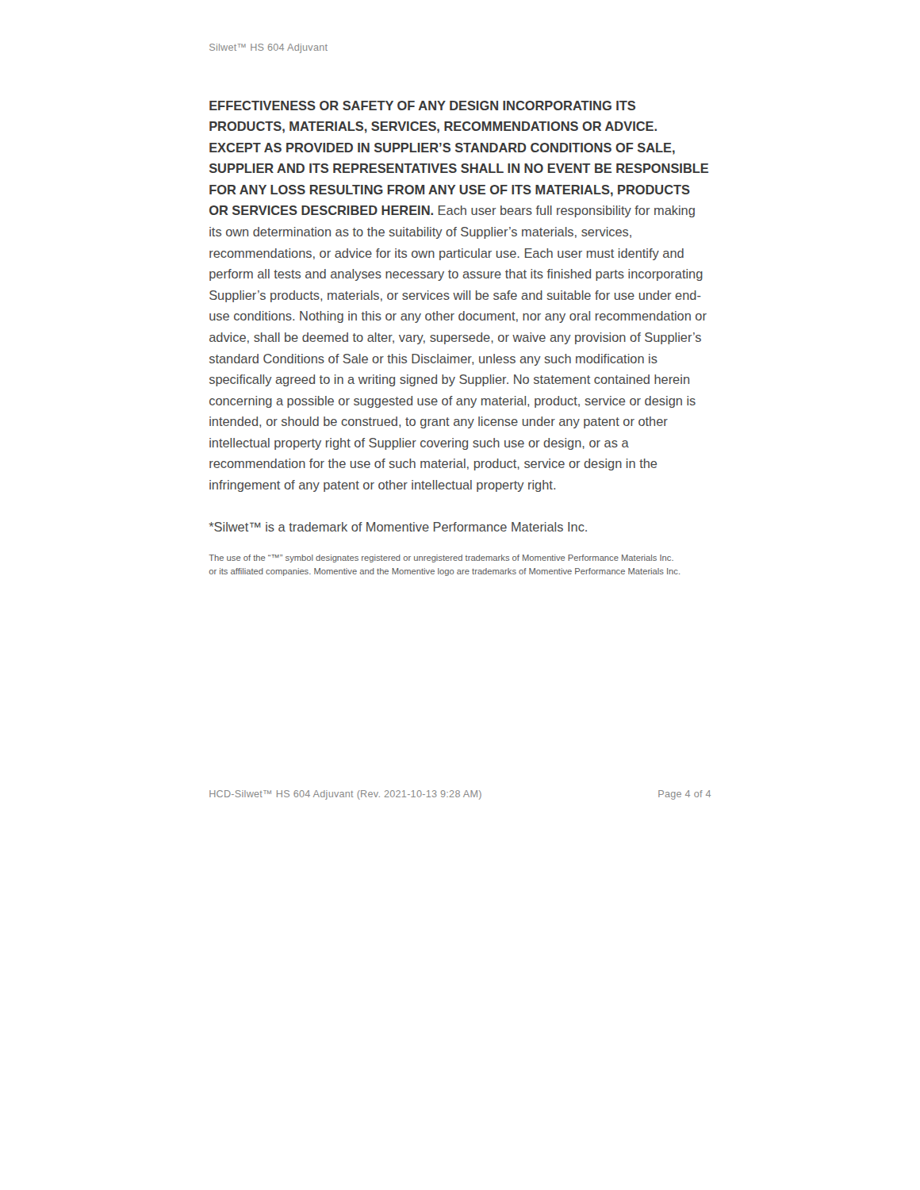Silwet™ HS 604 Adjuvant
EFFECTIVENESS OR SAFETY OF ANY DESIGN INCORPORATING ITS PRODUCTS, MATERIALS, SERVICES, RECOMMENDATIONS OR ADVICE. EXCEPT AS PROVIDED IN SUPPLIER’S STANDARD CONDITIONS OF SALE, SUPPLIER AND ITS REPRESENTATIVES SHALL IN NO EVENT BE RESPONSIBLE FOR ANY LOSS RESULTING FROM ANY USE OF ITS MATERIALS, PRODUCTS OR SERVICES DESCRIBED HEREIN. Each user bears full responsibility for making its own determination as to the suitability of Supplier’s materials, services, recommendations, or advice for its own particular use. Each user must identify and perform all tests and analyses necessary to assure that its finished parts incorporating Supplier’s products, materials, or services will be safe and suitable for use under end-use conditions. Nothing in this or any other document, nor any oral recommendation or advice, shall be deemed to alter, vary, supersede, or waive any provision of Supplier’s standard Conditions of Sale or this Disclaimer, unless any such modification is specifically agreed to in a writing signed by Supplier. No statement contained herein concerning a possible or suggested use of any material, product, service or design is intended, or should be construed, to grant any license under any patent or other intellectual property right of Supplier covering such use or design, or as a recommendation for the use of such material, product, service or design in the infringement of any patent or other intellectual property right.
*Silwet™ is a trademark of Momentive Performance Materials Inc.
The use of the “™” symbol designates registered or unregistered trademarks of Momentive Performance Materials Inc. or its affiliated companies. Momentive and the Momentive logo are trademarks of Momentive Performance Materials Inc.
HCD-Silwet™ HS 604 Adjuvant (Rev. 2021-10-13 9:28 AM) Page 4 of 4